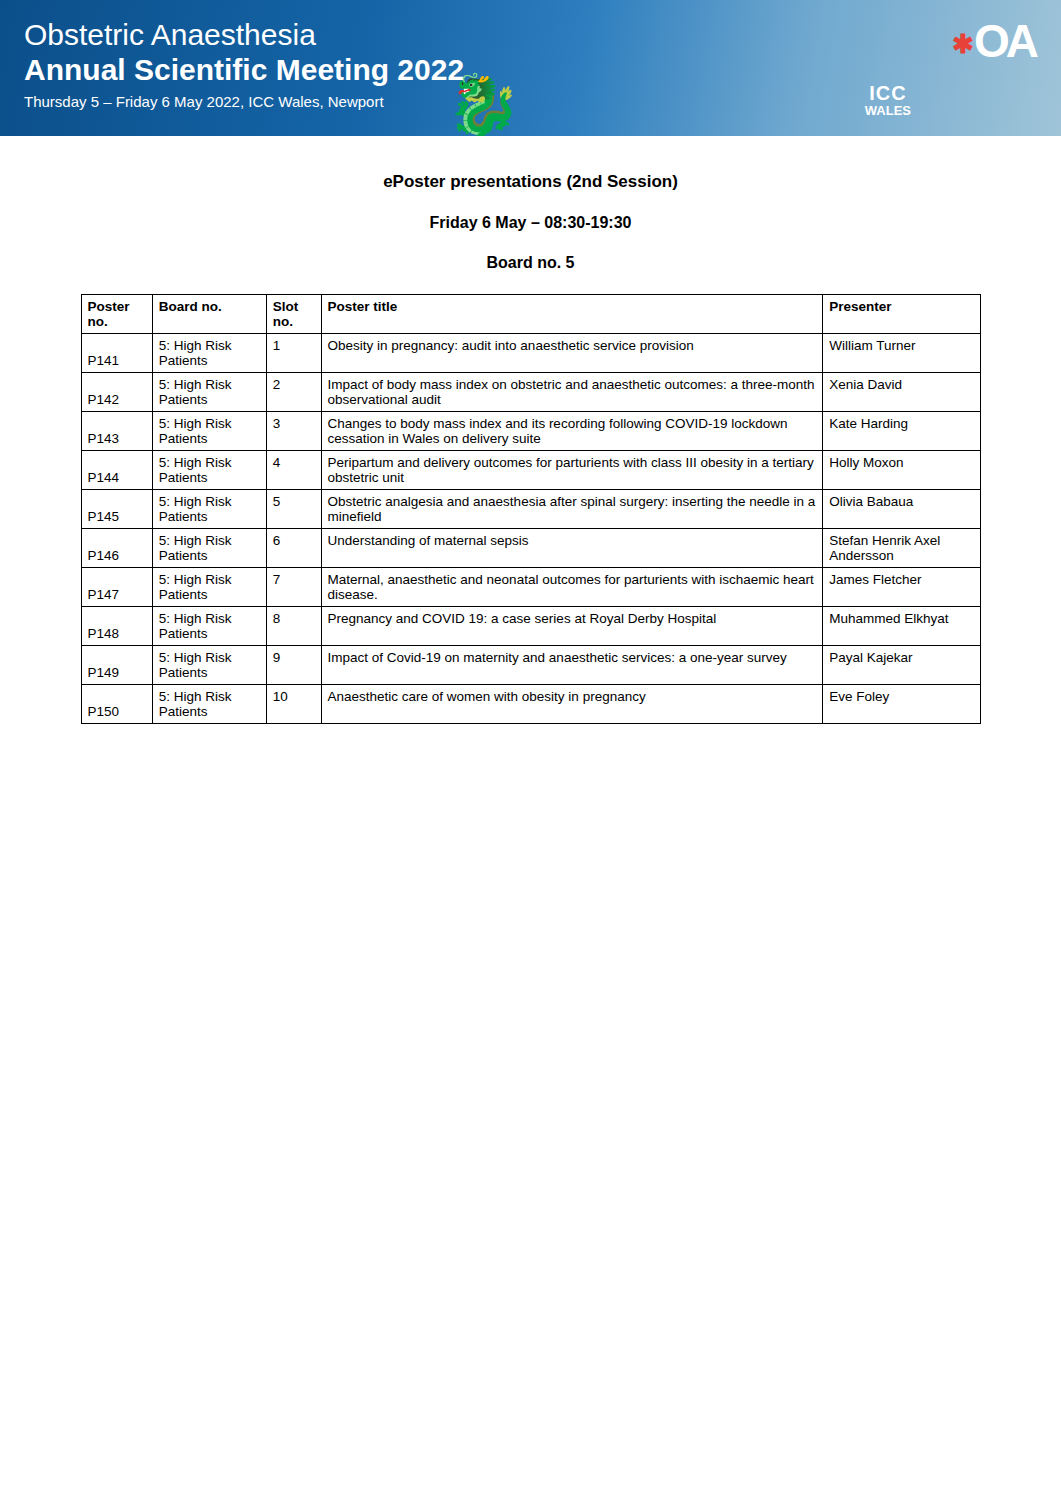Obstetric Anaesthesia Annual Scientific Meeting 2022
Thursday 5 – Friday 6 May 2022, ICC Wales, Newport
🐉
ICC
WALES
✱OA
ePoster presentations (2nd Session)
Friday 6 May – 08:30-19:30
Board no. 5
| Poster no. | Board no. | Slot no. | Poster title | Presenter |
| --- | --- | --- | --- | --- |
| P141 | 5: High Risk Patients | 1 | Obesity in pregnancy: audit into anaesthetic service provision | William Turner |
| P142 | 5: High Risk Patients | 2 | Impact of body mass index on obstetric and anaesthetic outcomes: a three-month observational audit | Xenia David |
| P143 | 5: High Risk Patients | 3 | Changes to body mass index and its recording following COVID-19 lockdown cessation in Wales on delivery suite | Kate Harding |
| P144 | 5: High Risk Patients | 4 | Peripartum and delivery outcomes for parturients with class III obesity in a tertiary obstetric unit | Holly Moxon |
| P145 | 5: High Risk Patients | 5 | Obstetric analgesia and anaesthesia after spinal surgery: inserting the needle in a minefield | Olivia Babaua |
| P146 | 5: High Risk Patients | 6 | Understanding of maternal sepsis | Stefan Henrik Axel Andersson |
| P147 | 5: High Risk Patients | 7 | Maternal, anaesthetic and neonatal outcomes for parturients with ischaemic heart disease. | James Fletcher |
| P148 | 5: High Risk Patients | 8 | Pregnancy and COVID 19: a case series at Royal Derby Hospital | Muhammed Elkhyat |
| P149 | 5: High Risk Patients | 9 | Impact of Covid-19 on maternity and anaesthetic services: a one-year survey | Payal Kajekar |
| P150 | 5: High Risk Patients | 10 | Anaesthetic care of women with obesity in pregnancy | Eve Foley |